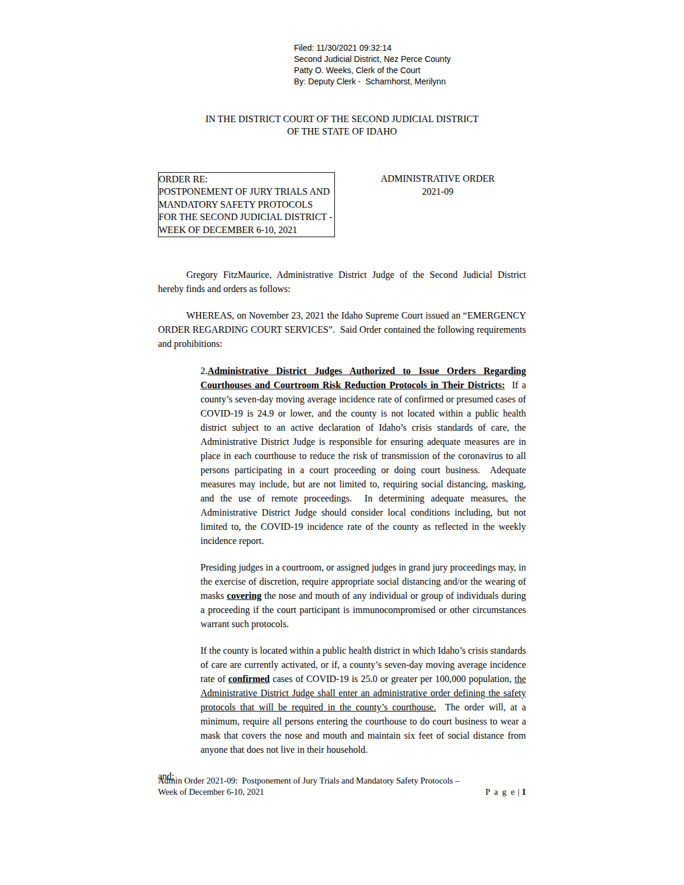Filed: 11/30/2021 09:32:14
Second Judicial District, Nez Perce County
Patty O. Weeks, Clerk of the Court
By: Deputy Clerk - Scharnhorst, Merilynn
IN THE DISTRICT COURT OF THE SECOND JUDICIAL DISTRICT
OF THE STATE OF IDAHO
| ORDER RE: POSTPONEMENT OF JURY TRIALS AND MANDATORY SAFETY PROTOCOLS FOR THE SECOND JUDICIAL DISTRICT - WEEK OF DECEMBER 6-10, 2021 | | ADMINISTRATIVE ORDER 2021-09 |
Gregory FitzMaurice, Administrative District Judge of the Second Judicial District hereby finds and orders as follows:
WHEREAS, on November 23, 2021 the Idaho Supreme Court issued an “EMERGENCY ORDER REGARDING COURT SERVICES”. Said Order contained the following requirements and prohibitions:
2. Administrative District Judges Authorized to Issue Orders Regarding Courthouses and Courtroom Risk Reduction Protocols in Their Districts: If a county’s seven-day moving average incidence rate of confirmed or presumed cases of COVID-19 is 24.9 or lower, and the county is not located within a public health district subject to an active declaration of Idaho’s crisis standards of care, the Administrative District Judge is responsible for ensuring adequate measures are in place in each courthouse to reduce the risk of transmission of the coronavirus to all persons participating in a court proceeding or doing court business. Adequate measures may include, but are not limited to, requiring social distancing, masking, and the use of remote proceedings. In determining adequate measures, the Administrative District Judge should consider local conditions including, but not limited to, the COVID-19 incidence rate of the county as reflected in the weekly incidence report.
Presiding judges in a courtroom, or assigned judges in grand jury proceedings may, in the exercise of discretion, require appropriate social distancing and/or the wearing of masks covering the nose and mouth of any individual or group of individuals during a proceeding if the court participant is immunocompromised or other circumstances warrant such protocols.
If the county is located within a public health district in which Idaho’s crisis standards of care are currently activated, or if, a county’s seven-day moving average incidence rate of confirmed cases of COVID-19 is 25.0 or greater per 100,000 population, the Administrative District Judge shall enter an administrative order defining the safety protocols that will be required in the county’s courthouse. The order will, at a minimum, require all persons entering the courthouse to do court business to wear a mask that covers the nose and mouth and maintain six feet of social distance from anyone that does not live in their household.
and;
| Admin Order 2021-09: Postponement of Jury Trials and Mandatory Safety Protocols – Week of December 6-10, 2021 | P a g e / 1 |